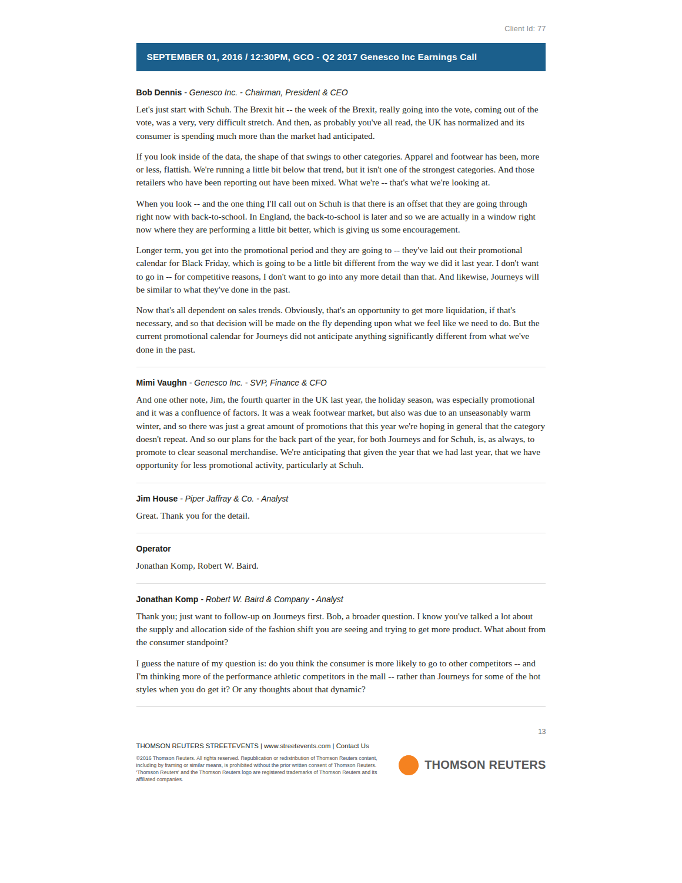Client Id: 77
SEPTEMBER 01, 2016 / 12:30PM, GCO - Q2 2017 Genesco Inc Earnings Call
Bob Dennis - Genesco Inc. - Chairman, President & CEO
Let's just start with Schuh. The Brexit hit -- the week of the Brexit, really going into the vote, coming out of the vote, was a very, very difficult stretch. And then, as probably you've all read, the UK has normalized and its consumer is spending much more than the market had anticipated.
If you look inside of the data, the shape of that swings to other categories. Apparel and footwear has been, more or less, flattish. We're running a little bit below that trend, but it isn't one of the strongest categories. And those retailers who have been reporting out have been mixed. What we're -- that's what we're looking at.
When you look -- and the one thing I'll call out on Schuh is that there is an offset that they are going through right now with back-to-school. In England, the back-to-school is later and so we are actually in a window right now where they are performing a little bit better, which is giving us some encouragement.
Longer term, you get into the promotional period and they are going to -- they've laid out their promotional calendar for Black Friday, which is going to be a little bit different from the way we did it last year. I don't want to go in -- for competitive reasons, I don't want to go into any more detail than that. And likewise, Journeys will be similar to what they've done in the past.
Now that's all dependent on sales trends. Obviously, that's an opportunity to get more liquidation, if that's necessary, and so that decision will be made on the fly depending upon what we feel like we need to do. But the current promotional calendar for Journeys did not anticipate anything significantly different from what we've done in the past.
Mimi Vaughn - Genesco Inc. - SVP, Finance & CFO
And one other note, Jim, the fourth quarter in the UK last year, the holiday season, was especially promotional and it was a confluence of factors. It was a weak footwear market, but also was due to an unseasonably warm winter, and so there was just a great amount of promotions that this year we're hoping in general that the category doesn't repeat. And so our plans for the back part of the year, for both Journeys and for Schuh, is, as always, to promote to clear seasonal merchandise. We're anticipating that given the year that we had last year, that we have opportunity for less promotional activity, particularly at Schuh.
Jim House - Piper Jaffray & Co. - Analyst
Great. Thank you for the detail.
Operator
Jonathan Komp, Robert W. Baird.
Jonathan Komp - Robert W. Baird & Company - Analyst
Thank you; just want to follow-up on Journeys first. Bob, a broader question. I know you've talked a lot about the supply and allocation side of the fashion shift you are seeing and trying to get more product. What about from the consumer standpoint?
I guess the nature of my question is: do you think the consumer is more likely to go to other competitors -- and I'm thinking more of the performance athletic competitors in the mall -- rather than Journeys for some of the hot styles when you do get it? Or any thoughts about that dynamic?
13
THOMSON REUTERS STREETEVENTS | www.streetevents.com | Contact Us
©2016 Thomson Reuters. All rights reserved. Republication or redistribution of Thomson Reuters content, including by framing or similar means, is prohibited without the prior written consent of Thomson Reuters. 'Thomson Reuters' and the Thomson Reuters logo are registered trademarks of Thomson Reuters and its affiliated companies.
THOMSON REUTERS